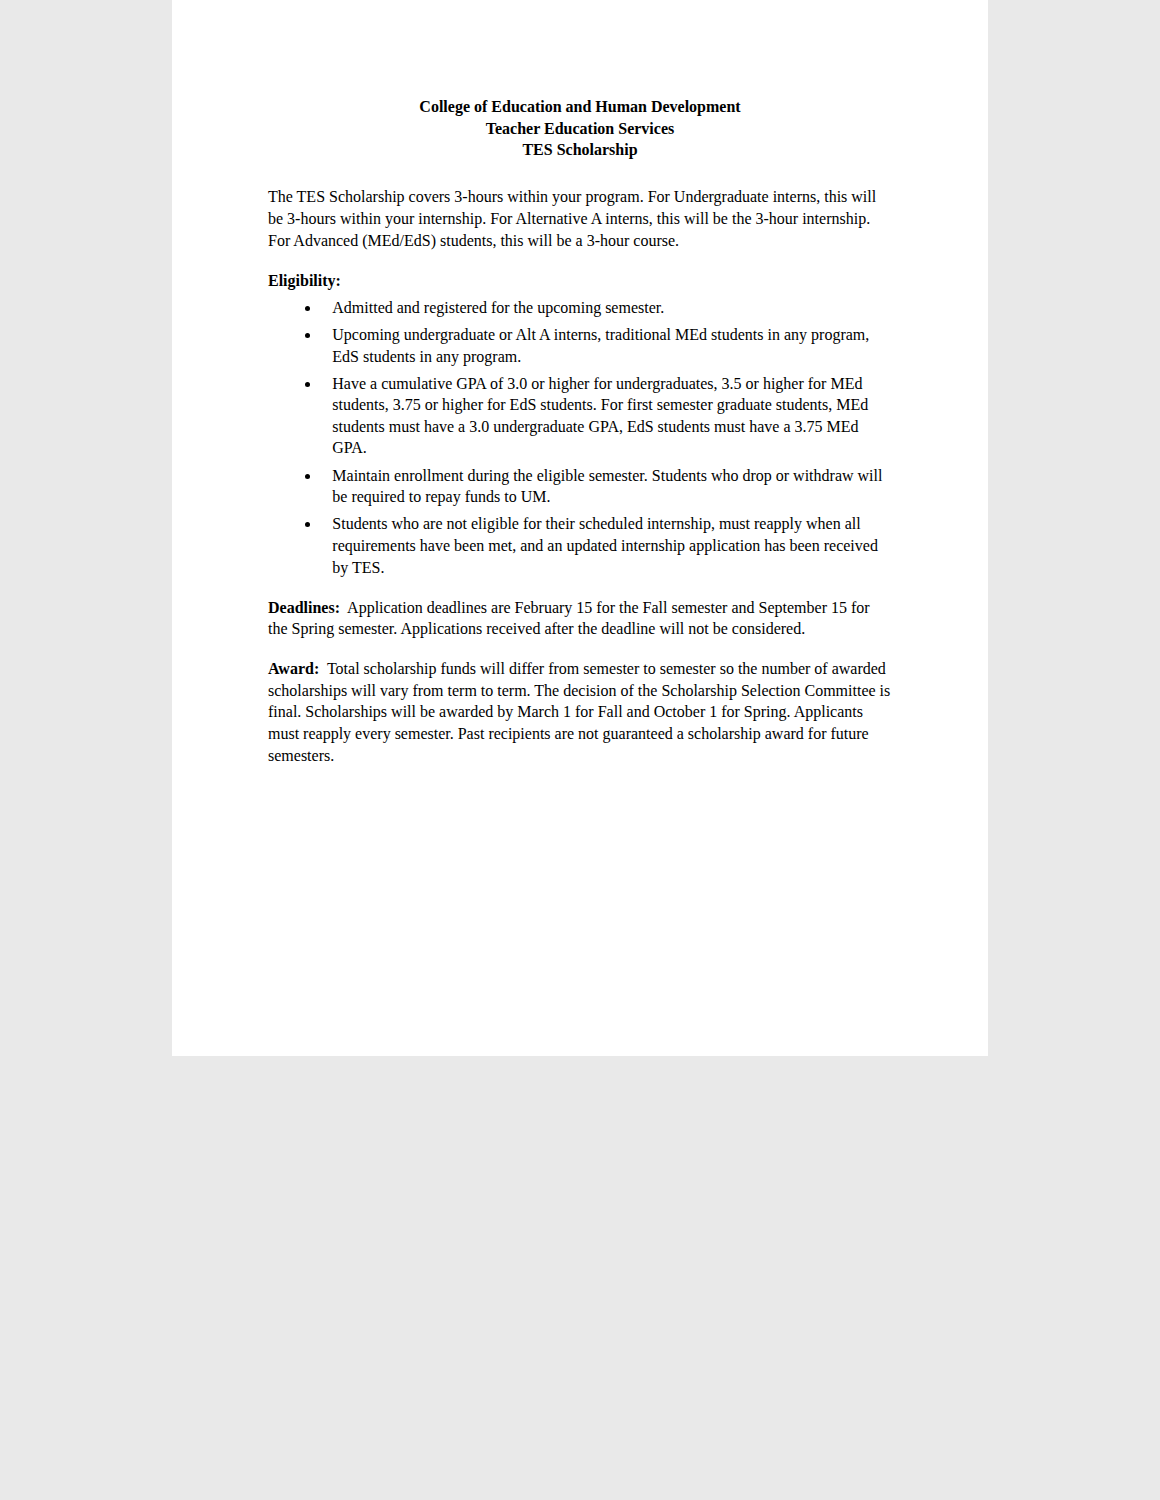College of Education and Human Development Teacher Education Services TES Scholarship
The TES Scholarship covers 3-hours within your program. For Undergraduate interns, this will be 3-hours within your internship. For Alternative A interns, this will be the 3-hour internship. For Advanced (MEd/EdS) students, this will be a 3-hour course.
Eligibility:
Admitted and registered for the upcoming semester.
Upcoming undergraduate or Alt A interns, traditional MEd students in any program, EdS students in any program.
Have a cumulative GPA of 3.0 or higher for undergraduates, 3.5 or higher for MEd students, 3.75 or higher for EdS students. For first semester graduate students, MEd students must have a 3.0 undergraduate GPA, EdS students must have a 3.75 MEd GPA.
Maintain enrollment during the eligible semester. Students who drop or withdraw will be required to repay funds to UM.
Students who are not eligible for their scheduled internship, must reapply when all requirements have been met, and an updated internship application has been received by TES.
Deadlines: Application deadlines are February 15 for the Fall semester and September 15 for the Spring semester. Applications received after the deadline will not be considered.
Award: Total scholarship funds will differ from semester to semester so the number of awarded scholarships will vary from term to term. The decision of the Scholarship Selection Committee is final. Scholarships will be awarded by March 1 for Fall and October 1 for Spring. Applicants must reapply every semester. Past recipients are not guaranteed a scholarship award for future semesters.